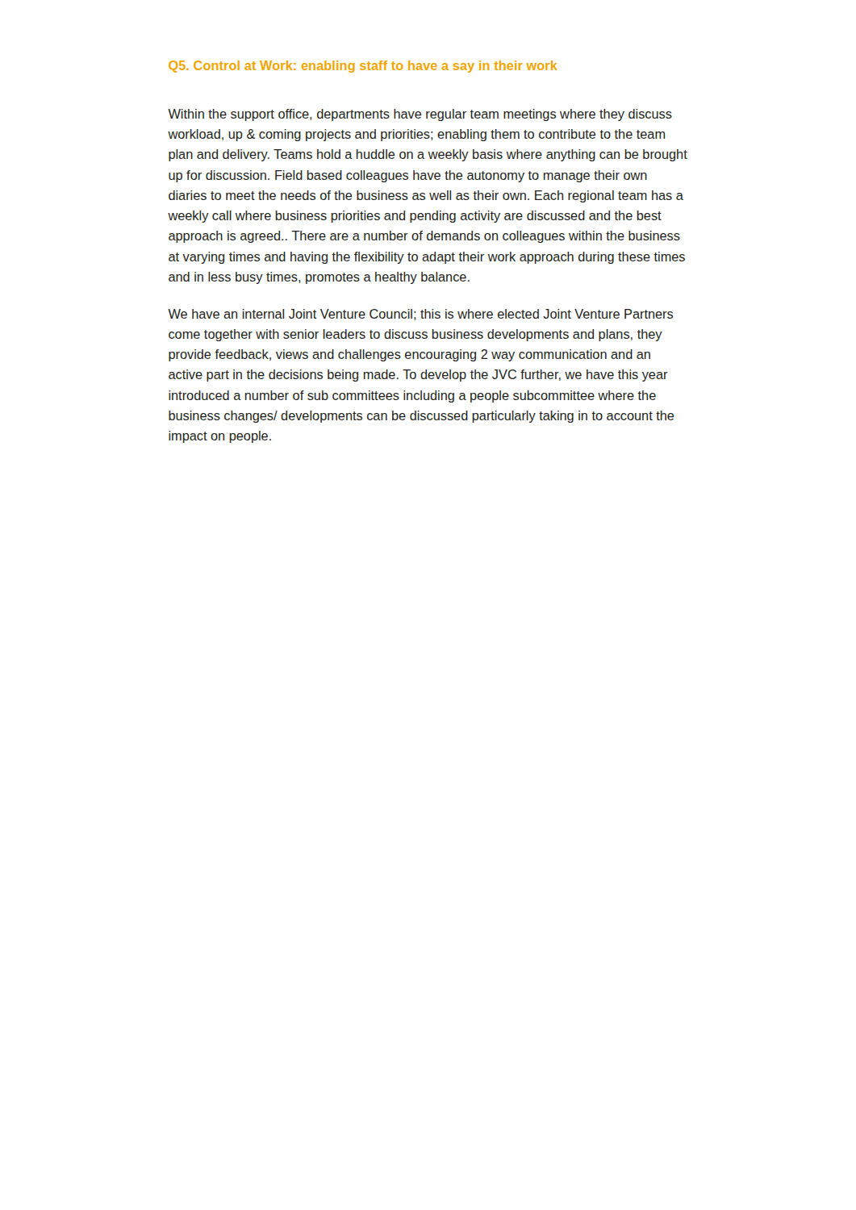Q5. Control at Work: enabling staff to have a say in their work
Within the support office, departments have regular team meetings where they discuss workload, up & coming projects and priorities; enabling them to contribute to the team plan and delivery. Teams hold a huddle on a weekly basis where anything can be brought up for discussion. Field based colleagues have the autonomy to manage their own diaries to meet the needs of the business as well as their own. Each regional team has a weekly call where business priorities and pending activity are discussed and the best approach is agreed.. There are a number of demands on colleagues within the business at varying times and having the flexibility to adapt their work approach during these times and in less busy times, promotes a healthy balance.
We have an internal Joint Venture Council; this is where elected Joint Venture Partners come together with senior leaders to discuss business developments and plans, they provide feedback, views and challenges encouraging 2 way communication and an active part in the decisions being made. To develop the JVC further, we have this year introduced a number of sub committees including a people subcommittee where the business changes/ developments can be discussed particularly taking in to account the impact on people.